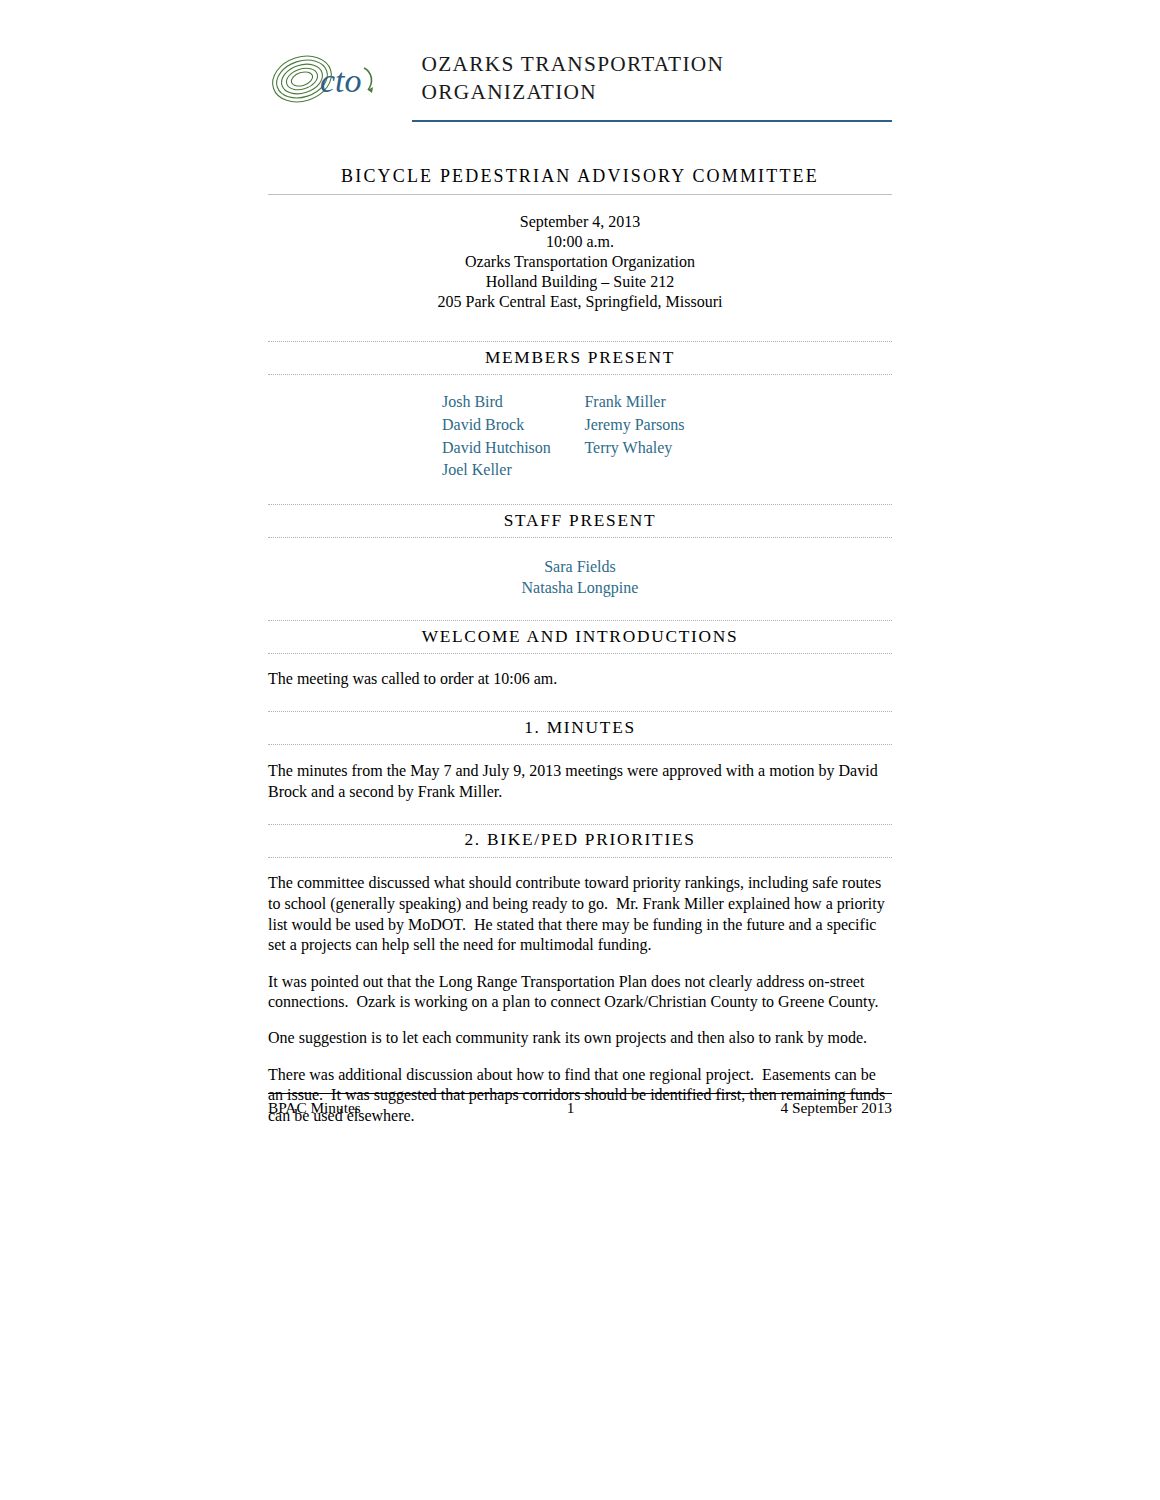cto
Ozarks Transportation Organization
Bicycle Pedestrian Advisory Committee
September 4, 2013
10:00 a.m.
Ozarks Transportation Organization
Holland Building – Suite 212
205 Park Central East, Springfield, Missouri
Members Present
| Josh Bird | Frank Miller |
| David Brock | Jeremy Parsons |
| David Hutchison | Terry Whaley |
| Joel Keller | |
Staff Present
Sara Fields
Natasha Longpine
Welcome and Introductions
The meeting was called to order at 10:06 am.
1. Minutes
The minutes from the May 7 and July 9, 2013 meetings were approved with a motion by David Brock and a second by Frank Miller.
2. Bike/Ped Priorities
The committee discussed what should contribute toward priority rankings, including safe routes to school (generally speaking) and being ready to go. Mr. Frank Miller explained how a priority list would be used by MoDOT. He stated that there may be funding in the future and a specific set a projects can help sell the need for multimodal funding.
It was pointed out that the Long Range Transportation Plan does not clearly address on-street connections. Ozark is working on a plan to connect Ozark/Christian County to Greene County.
One suggestion is to let each community rank its own projects and then also to rank by mode.
There was additional discussion about how to find that one regional project. Easements can be an issue. It was suggested that perhaps corridors should be identified first, then remaining funds can be used elsewhere.
BPAC Minutes
1
4 September 2013